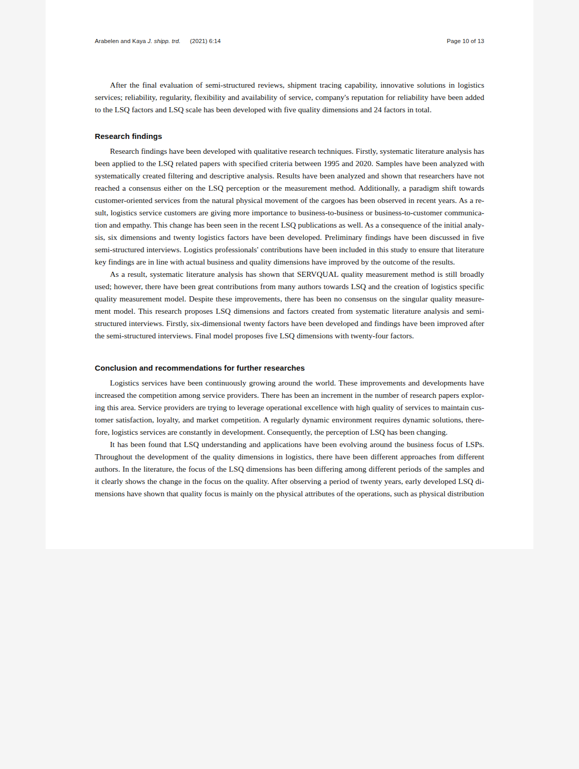Arabelen and Kaya J. shipp. trd.(2021) 6:14 Page 10 of 13
After the final evaluation of semi-structured reviews, shipment tracing capability, innovative solutions in logistics services; reliability, regularity, flexibility and availability of service, company's reputation for reliability have been added to the LSQ factors and LSQ scale has been developed with five quality dimensions and 24 factors in total.
Research findings
Research findings have been developed with qualitative research techniques. Firstly, systematic literature analysis has been applied to the LSQ related papers with specified criteria between 1995 and 2020. Samples have been analyzed with systematically created filtering and descriptive analysis. Results have been analyzed and shown that researchers have not reached a consensus either on the LSQ perception or the measurement method. Additionally, a paradigm shift towards customer-oriented services from the natural physical movement of the cargoes has been observed in recent years. As a result, logistics service customers are giving more importance to business-to-business or business-to-customer communication and empathy. This change has been seen in the recent LSQ publications as well. As a consequence of the initial analysis, six dimensions and twenty logistics factors have been developed. Preliminary findings have been discussed in five semi-structured interviews. Logistics professionals' contributions have been included in this study to ensure that literature key findings are in line with actual business and quality dimensions have improved by the outcome of the results.
As a result, systematic literature analysis has shown that SERVQUAL quality measurement method is still broadly used; however, there have been great contributions from many authors towards LSQ and the creation of logistics specific quality measurement model. Despite these improvements, there has been no consensus on the singular quality measurement model. This research proposes LSQ dimensions and factors created from systematic literature analysis and semi-structured interviews. Firstly, six-dimensional twenty factors have been developed and findings have been improved after the semi-structured interviews. Final model proposes five LSQ dimensions with twenty-four factors.
Conclusion and recommendations for further researches
Logistics services have been continuously growing around the world. These improvements and developments have increased the competition among service providers. There has been an increment in the number of research papers exploring this area. Service providers are trying to leverage operational excellence with high quality of services to maintain customer satisfaction, loyalty, and market competition. A regularly dynamic environment requires dynamic solutions, therefore, logistics services are constantly in development. Consequently, the perception of LSQ has been changing.
It has been found that LSQ understanding and applications have been evolving around the business focus of LSPs. Throughout the development of the quality dimensions in logistics, there have been different approaches from different authors. In the literature, the focus of the LSQ dimensions has been differing among different periods of the samples and it clearly shows the change in the focus on the quality. After observing a period of twenty years, early developed LSQ dimensions have shown that quality focus is mainly on the physical attributes of the operations, such as physical distribution